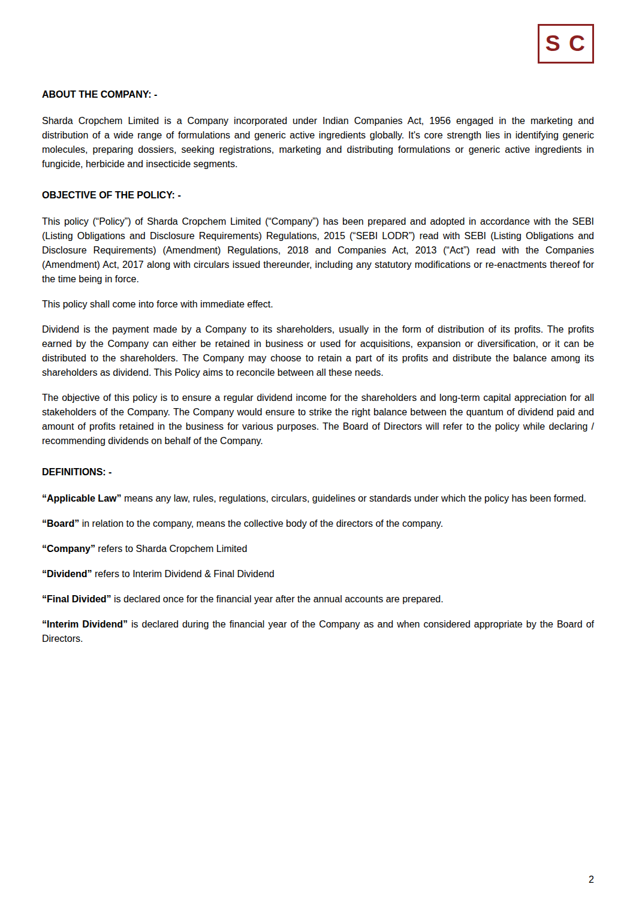S C
ABOUT THE COMPANY: -
Sharda Cropchem Limited is a Company incorporated under Indian Companies Act, 1956 engaged in the marketing and distribution of a wide range of formulations and generic active ingredients globally. It's core strength lies in identifying generic molecules, preparing dossiers, seeking registrations, marketing and distributing formulations or generic active ingredients in fungicide, herbicide and insecticide segments.
OBJECTIVE OF THE POLICY: -
This policy (“Policy”) of Sharda Cropchem Limited (“Company”) has been prepared and adopted in accordance with the SEBI (Listing Obligations and Disclosure Requirements) Regulations, 2015 (“SEBI LODR”) read with SEBI (Listing Obligations and Disclosure Requirements) (Amendment) Regulations, 2018 and Companies Act, 2013 (“Act”) read with the Companies (Amendment) Act, 2017 along with circulars issued thereunder, including any statutory modifications or re-enactments thereof for the time being in force.
This policy shall come into force with immediate effect.
Dividend is the payment made by a Company to its shareholders, usually in the form of distribution of its profits. The profits earned by the Company can either be retained in business or used for acquisitions, expansion or diversification, or it can be distributed to the shareholders. The Company may choose to retain a part of its profits and distribute the balance among its shareholders as dividend. This Policy aims to reconcile between all these needs.
The objective of this policy is to ensure a regular dividend income for the shareholders and long-term capital appreciation for all stakeholders of the Company. The Company would ensure to strike the right balance between the quantum of dividend paid and amount of profits retained in the business for various purposes. The Board of Directors will refer to the policy while declaring / recommending dividends on behalf of the Company.
DEFINITIONS: -
“Applicable Law” means any law, rules, regulations, circulars, guidelines or standards under which the policy has been formed.
“Board” in relation to the company, means the collective body of the directors of the company.
“Company” refers to Sharda Cropchem Limited
“Dividend” refers to Interim Dividend & Final Dividend
“Final Divided” is declared once for the financial year after the annual accounts are prepared.
“Interim Dividend” is declared during the financial year of the Company as and when considered appropriate by the Board of Directors.
2